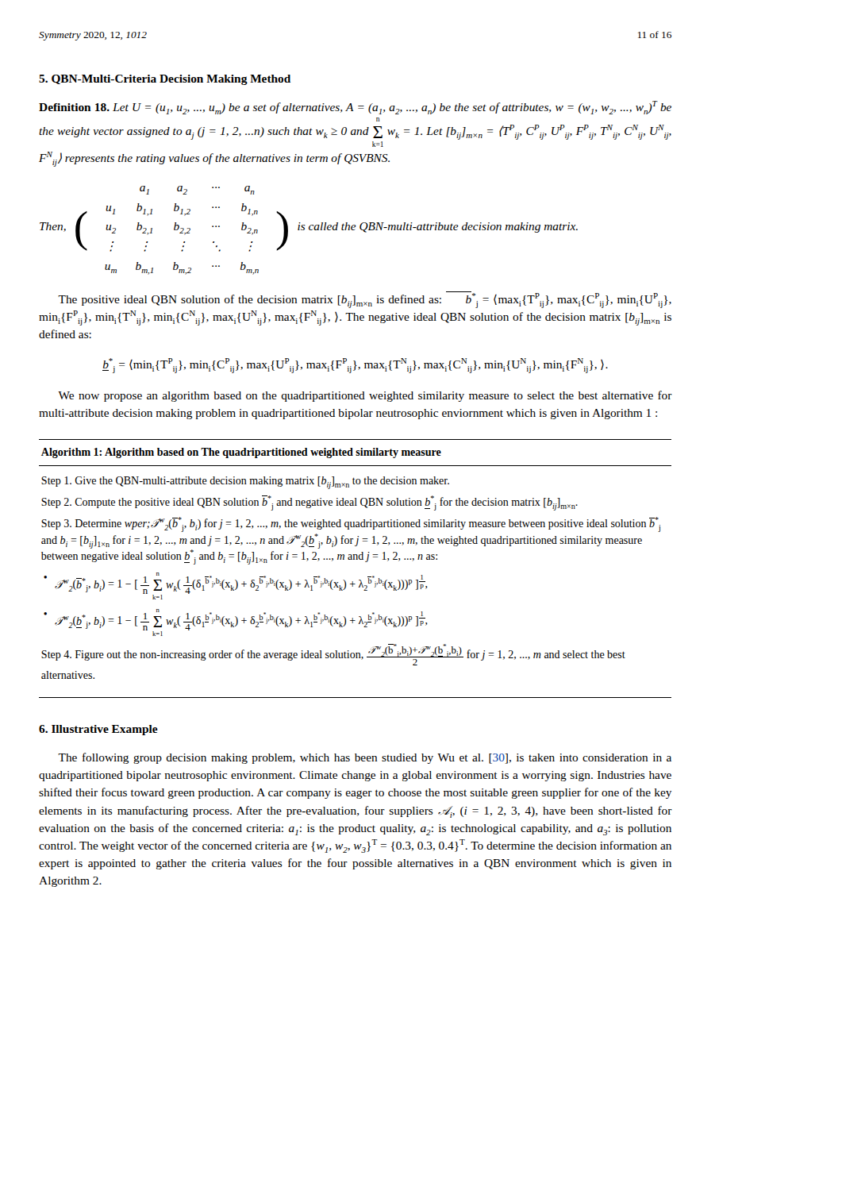Symmetry 2020, 12, 1012
11 of 16
5. QBN-Multi-Criteria Decision Making Method
Definition 18. Let U = (u1, u2, ..., um) be a set of alternatives, A = (a1, a2, ..., an) be the set of attributes, w = (w1, w2, ..., wn)T be the weight vector assigned to aj (j = 1, 2, ...n) such that wk ≥ 0 and nΣk=1 wk = 1. Let [bij]m×n = ⟨TPij, CPij, UPij, FPij, TNij, CNij, UNij, FNij⟩ represents the rating values of the alternatives in term of QSVBNS.
Then, (
| | a 1 | a 2 | ··· | a n |
| u 1 | b 1,1 | b 1,2 | ··· | b 1,n |
| u 2 | b 2,1 | b 2,2 | ··· | b 2,n |
| ⋮ | ⋮ | ⋮ | ⋱ | ⋮ |
| u m | b m,1 | b m,2 | ··· | b m,n |
) is called the QBN-multi-attribute decision making matrix.
The positive ideal QBN solution of the decision matrix [bij]m×n is defined as: b*j = ⟨maxi{TPij}, maxi{CPij}, mini{UPij}, mini{FPij}, mini{TNij}, mini{CNij}, maxi{UNij}, maxi{FNij}, ⟩. The negative ideal QBN solution of the decision matrix [bij]m×n is defined as:
b*j = ⟨mini{TPij}, mini{CPij}, maxi{UPij}, maxi{FPij}, maxi{TNij}, maxi{CNij}, mini{UNij}, mini{FNij}, ⟩.
We now propose an algorithm based on the quadripartitioned weighted similarity measure to select the best alternative for multi-attribute decision making problem in quadripartitioned bipolar neutrosophic enviornment which is given in Algorithm 1 :
Algorithm 1: Algorithm based on The quadripartitioned weighted similarty measure
Step 1. Give the QBN-multi-attribute decision making matrix [bij]m×n to the decision maker.
Step 2. Compute the positive ideal QBN solution b*j and negative ideal QBN solution b*j for the decision matrix [bij]m×n.
Step 3. Determine wper; 𝒯w2(b*j, bi) for j = 1, 2, ..., m, the weighted quadripartitioned similarity measure between positive ideal solution b*j and bi = [bij]1×n for i = 1, 2, ..., m and j = 1, 2, ..., n and 𝒯w2(b*j, bi) for j = 1, 2, ..., m, the weighted quadripartitioned similarity measure between negative ideal solution b*j and bi = [bij]1×n for i = 1, 2, ..., m and j = 1, 2, ..., n as:
𝒯w2(b*j, bi) = 1 − [ 1 n nΣk=1 wk( 14(δ1b*j,bi(xk) + δ2b*j,bi(xk) + λ1b*j,bi(xk) + λ2b*j,bi(xk)))p ]1 p,
𝒯w2(b*j, bi) = 1 − [ 1 n nΣk=1 wk( 14(δ1b*j,bi(xk) + δ2b*j,bi(xk) + λ1b*j,bi(xk) + λ2b*j,bi(xk)))p ]1 p,
Step 4. Figure out the non-increasing order of the average ideal solution, 𝒯w2(b*j,bi)+𝒯w2(b*j,bi) 2 for j = 1, 2, ..., m and select the best alternatives.
6. Illustrative Example
The following group decision making problem, which has been studied by Wu et al. [30], is taken into consideration in a quadripartitioned bipolar neutrosophic environment. Climate change in a global environment is a worrying sign. Industries have shifted their focus toward green production. A car company is eager to choose the most suitable green supplier for one of the key elements in its manufacturing process. After the pre-evaluation, four suppliers 𝒜i, (i = 1, 2, 3, 4), have been short-listed for evaluation on the basis of the concerned criteria: a1: is the product quality, a2: is technological capability, and a3: is pollution control. The weight vector of the concerned criteria are {w1, w2, w3}T = {0.3, 0.3, 0.4}T. To determine the decision information an expert is appointed to gather the criteria values for the four possible alternatives in a QBN environment which is given in Algorithm 2.